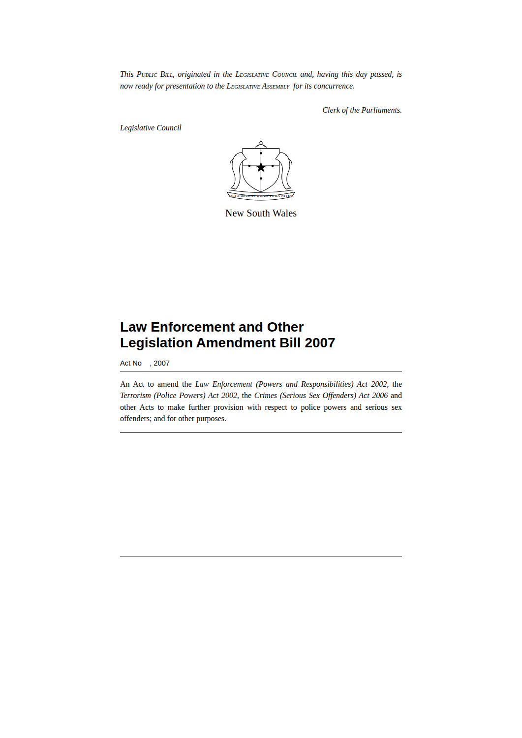This Public Bill, originated in the Legislative Council and, having this day passed, is now ready for presentation to the Legislative Assembly for its concurrence.
Clerk of the Parliaments.
Legislative Council
ORTA RECENS QUAM PURA NITES
New South Wales
Law Enforcement and Other
Legislation Amendment Bill 2007
Act No , 2007
An Act to amend the Law Enforcement (Powers and Responsibilities) Act 2002, the Terrorism (Police Powers) Act 2002, the Crimes (Serious Sex Offenders) Act 2006 and other Acts to make further provision with respect to police powers and serious sex offenders; and for other purposes.